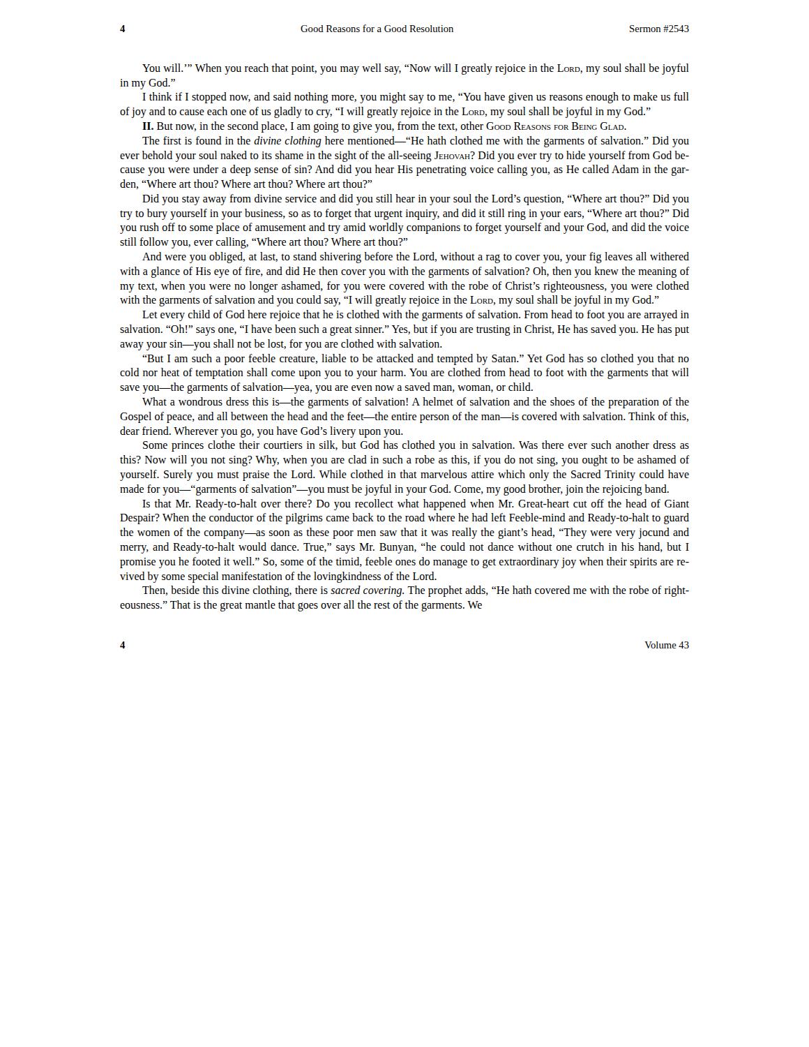4 Good Reasons for a Good Resolution Sermon #2543
You will.’” When you reach that point, you may well say, “Now will I greatly rejoice in the Lord, my soul shall be joyful in my God.”
I think if I stopped now, and said nothing more, you might say to me, “You have given us reasons enough to make us full of joy and to cause each one of us gladly to cry, “I will greatly rejoice in the Lord, my soul shall be joyful in my God.”
II. But now, in the second place, I am going to give you, from the text, other Good Reasons for Being Glad.
The first is found in the divine clothing here mentioned—“He hath clothed me with the garments of salvation.” Did you ever behold your soul naked to its shame in the sight of the all-seeing Jehovah? Did you ever try to hide yourself from God because you were under a deep sense of sin? And did you hear His penetrating voice calling you, as He called Adam in the garden, “Where art thou? Where art thou? Where art thou?”
Did you stay away from divine service and did you still hear in your soul the Lord’s question, “Where art thou?” Did you try to bury yourself in your business, so as to forget that urgent inquiry, and did it still ring in your ears, “Where art thou?” Did you rush off to some place of amusement and try amid worldly companions to forget yourself and your God, and did the voice still follow you, ever calling, “Where art thou? Where art thou?”
And were you obliged, at last, to stand shivering before the Lord, without a rag to cover you, your fig leaves all withered with a glance of His eye of fire, and did He then cover you with the garments of salvation? Oh, then you knew the meaning of my text, when you were no longer ashamed, for you were covered with the robe of Christ’s righteousness, you were clothed with the garments of salvation and you could say, “I will greatly rejoice in the Lord, my soul shall be joyful in my God.”
Let every child of God here rejoice that he is clothed with the garments of salvation. From head to foot you are arrayed in salvation. “Oh!” says one, “I have been such a great sinner.” Yes, but if you are trusting in Christ, He has saved you. He has put away your sin—you shall not be lost, for you are clothed with salvation.
“But I am such a poor feeble creature, liable to be attacked and tempted by Satan.” Yet God has so clothed you that no cold nor heat of temptation shall come upon you to your harm. You are clothed from head to foot with the garments that will save you—the garments of salvation—yea, you are even now a saved man, woman, or child.
What a wondrous dress this is—the garments of salvation! A helmet of salvation and the shoes of the preparation of the Gospel of peace, and all between the head and the feet—the entire person of the man—is covered with salvation. Think of this, dear friend. Wherever you go, you have God’s livery upon you.
Some princes clothe their courtiers in silk, but God has clothed you in salvation. Was there ever such another dress as this? Now will you not sing? Why, when you are clad in such a robe as this, if you do not sing, you ought to be ashamed of yourself. Surely you must praise the Lord. While clothed in that marvelous attire which only the Sacred Trinity could have made for you—“garments of salvation”—you must be joyful in your God. Come, my good brother, join the rejoicing band.
Is that Mr. Ready-to-halt over there? Do you recollect what happened when Mr. Great-heart cut off the head of Giant Despair? When the conductor of the pilgrims came back to the road where he had left Feeble-mind and Ready-to-halt to guard the women of the company—as soon as these poor men saw that it was really the giant’s head, “They were very jocund and merry, and Ready-to-halt would dance. True,” says Mr. Bunyan, “he could not dance without one crutch in his hand, but I promise you he footed it well.” So, some of the timid, feeble ones do manage to get extraordinary joy when their spirits are revived by some special manifestation of the lovingkindness of the Lord.
Then, beside this divine clothing, there is sacred covering. The prophet adds, “He hath covered me with the robe of righteousness.” That is the great mantle that goes over all the rest of the garments. We
4 Volume 43